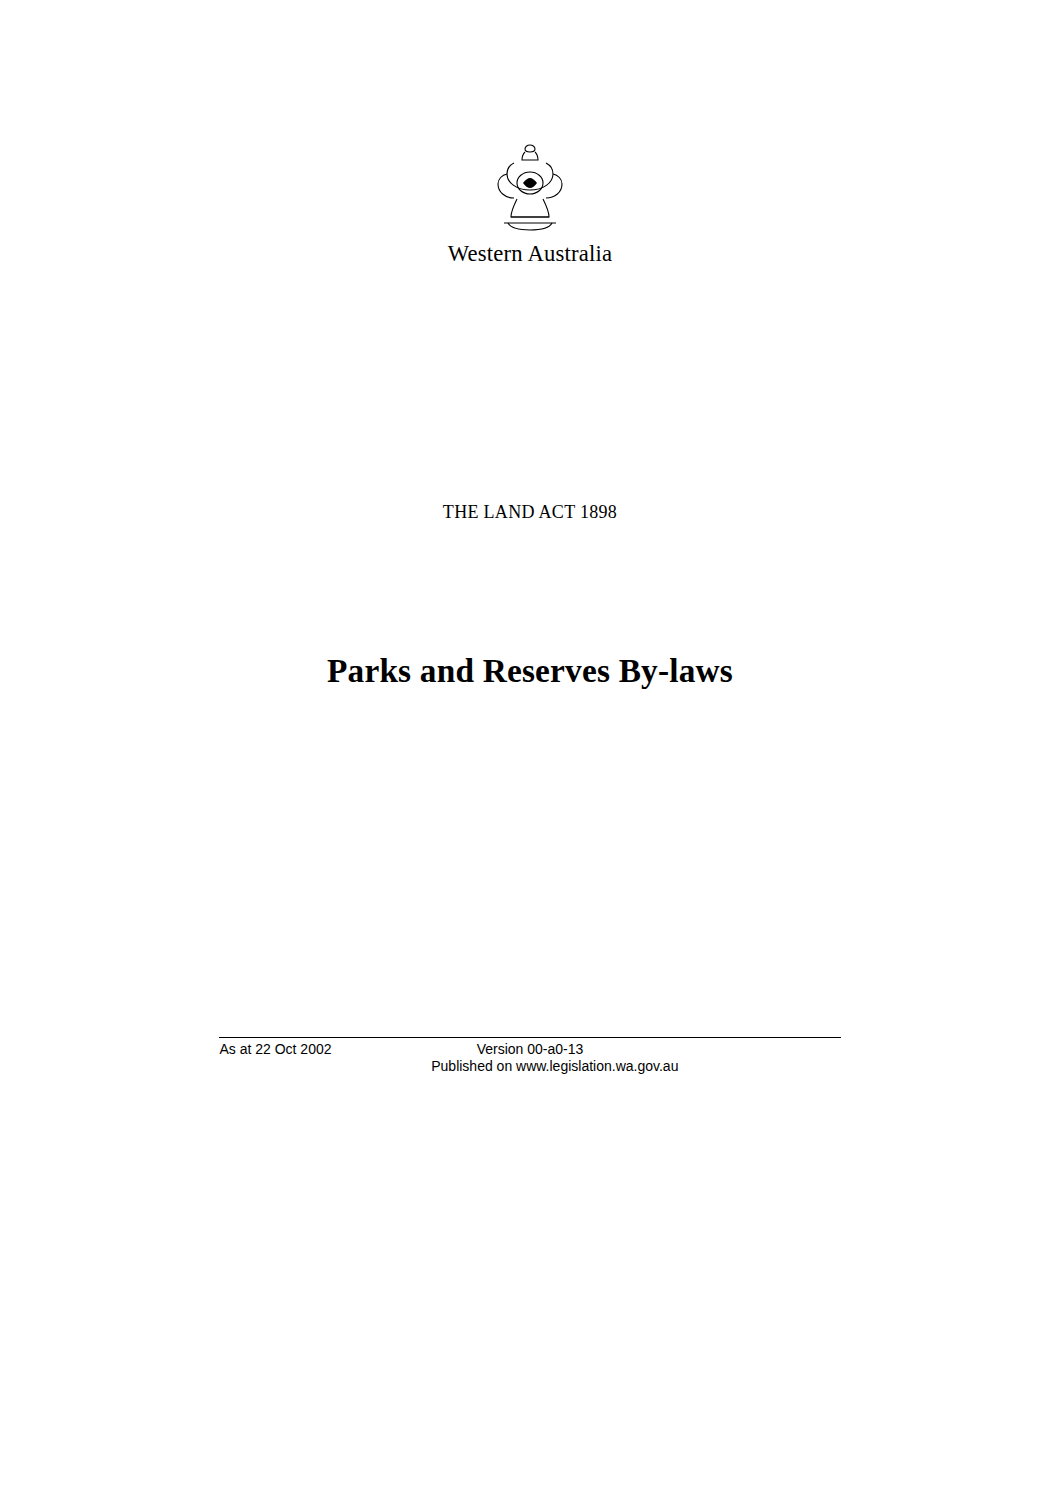Western Australia
THE LAND ACT 1898
Parks and Reserves By-laws
As at 22 Oct 2002
Version 00-a0-13
Published on www.legislation.wa.gov.au